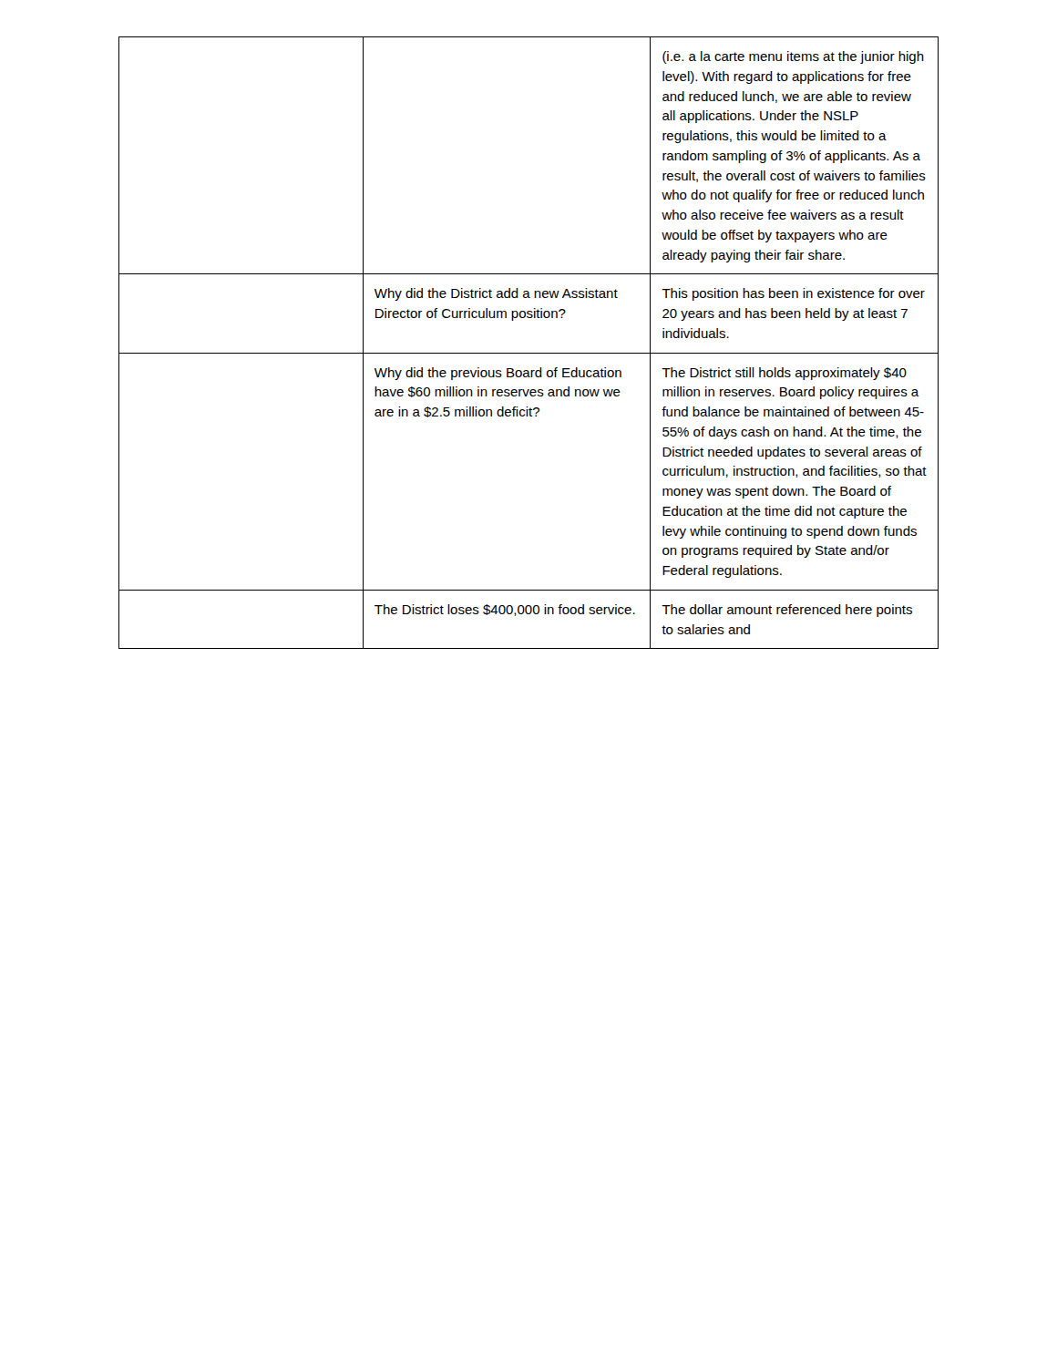| | | (i.e. a la carte menu items at the junior high level). With regard to applications for free and reduced lunch, we are able to review all applications. Under the NSLP regulations, this would be limited to a random sampling of 3% of applicants. As a result, the overall cost of waivers to families who do not qualify for free or reduced lunch who also receive fee waivers as a result would be offset by taxpayers who are already paying their fair share. |
| | Why did the District add a new Assistant Director of Curriculum position? | This position has been in existence for over 20 years and has been held by at least 7 individuals. |
| | Why did the previous Board of Education have $60 million in reserves and now we are in a $2.5 million deficit? | The District still holds approximately $40 million in reserves. Board policy requires a fund balance be maintained of between 45-55% of days cash on hand. At the time, the District needed updates to several areas of curriculum, instruction, and facilities, so that money was spent down. The Board of Education at the time did not capture the levy while continuing to spend down funds on programs required by State and/or Federal regulations. |
| | The District loses $400,000 in food service. | The dollar amount referenced here points to salaries and |